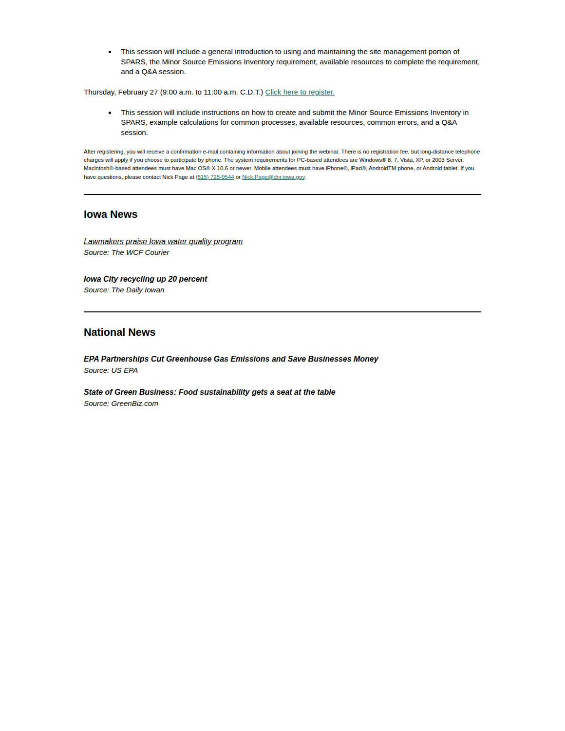This session will include a general introduction to using and maintaining the site management portion of SPARS, the Minor Source Emissions Inventory requirement, available resources to complete the requirement, and a Q&A session.
Thursday, February 27 (9:00 a.m. to 11:00 a.m. C.D.T.) Click here to register.
This session will include instructions on how to create and submit the Minor Source Emissions Inventory in SPARS, example calculations for common processes, available resources, common errors, and a Q&A session.
After registering, you will receive a confirmation e-mail containing information about joining the webinar. There is no registration fee, but long-distance telephone charges will apply if you choose to participate by phone. The system requirements for PC-based attendees are Windows® 8, 7, Vista, XP, or 2003 Server. Macintosh®-based attendees must have Mac OS® X 10.6 or newer. Mobile attendees must have iPhone®, iPad®, AndroidTM phone, or Android tablet. If you have questions, please contact Nick Page at (515) 725-9544 or Nick.Page@dnr.iowa.gov.
Iowa News
Lawmakers praise Iowa water quality program
Source: The WCF Courier
Iowa City recycling up 20 percent
Source: The Daily Iowan
National News
EPA Partnerships Cut Greenhouse Gas Emissions and Save Businesses Money
Source: US EPA
State of Green Business: Food sustainability gets a seat at the table
Source: GreenBiz.com